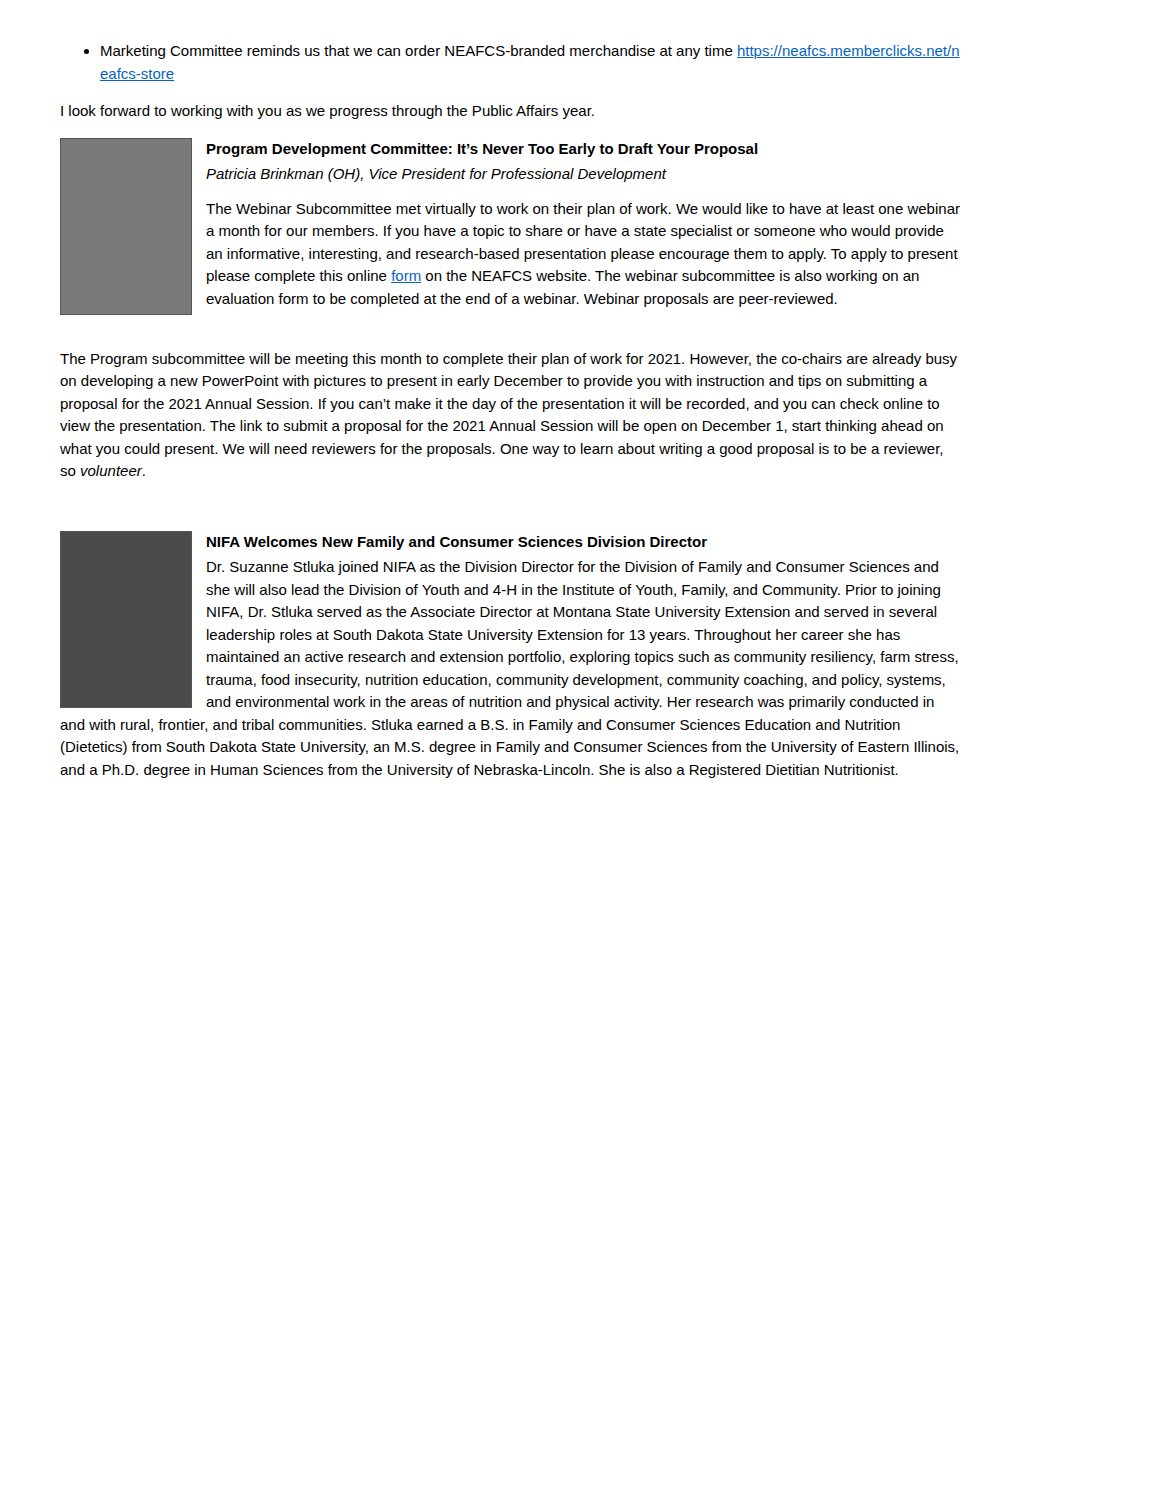Marketing Committee reminds us that we can order NEAFCS-branded merchandise at any time https://neafcs.memberclicks.net/neafcs-store
I look forward to working with you as we progress through the Public Affairs year.
Program Development Committee: It’s Never Too Early to Draft Your Proposal
Patricia Brinkman (OH), Vice President for Professional Development
The Webinar Subcommittee met virtually to work on their plan of work. We would like to have at least one webinar a month for our members. If you have a topic to share or have a state specialist or someone who would provide an informative, interesting, and research-based presentation please encourage them to apply. To apply to present please complete this online form on the NEAFCS website. The webinar subcommittee is also working on an evaluation form to be completed at the end of a webinar. Webinar proposals are peer-reviewed.
The Program subcommittee will be meeting this month to complete their plan of work for 2021. However, the co-chairs are already busy on developing a new PowerPoint with pictures to present in early December to provide you with instruction and tips on submitting a proposal for the 2021 Annual Session. If you can’t make it the day of the presentation it will be recorded, and you can check online to view the presentation. The link to submit a proposal for the 2021 Annual Session will be open on December 1, start thinking ahead on what you could present. We will need reviewers for the proposals. One way to learn about writing a good proposal is to be a reviewer, so volunteer.
NIFA Welcomes New Family and Consumer Sciences Division Director
Dr. Suzanne Stluka joined NIFA as the Division Director for the Division of Family and Consumer Sciences and she will also lead the Division of Youth and 4-H in the Institute of Youth, Family, and Community. Prior to joining NIFA, Dr. Stluka served as the Associate Director at Montana State University Extension and served in several leadership roles at South Dakota State University Extension for 13 years. Throughout her career she has maintained an active research and extension portfolio, exploring topics such as community resiliency, farm stress, trauma, food insecurity, nutrition education, community development, community coaching, and policy, systems, and environmental work in the areas of nutrition and physical activity. Her research was primarily conducted in and with rural, frontier, and tribal communities. Stluka earned a B.S. in Family and Consumer Sciences Education and Nutrition (Dietetics) from South Dakota State University, an M.S. degree in Family and Consumer Sciences from the University of Eastern Illinois, and a Ph.D. degree in Human Sciences from the University of Nebraska-Lincoln. She is also a Registered Dietitian Nutritionist.